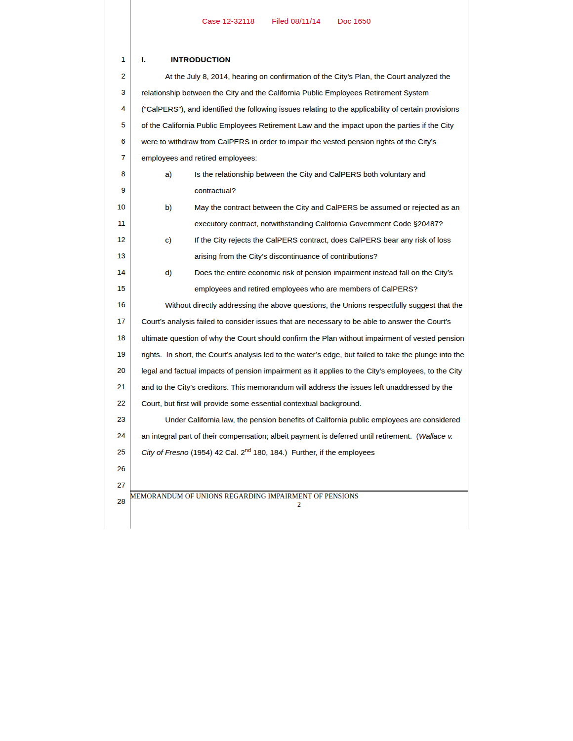Case 12-32118 Filed 08/11/14 Doc 1650
1
2
3
4
5
6
7
8
9
10
11
12
13
14
15
16
17
18
19
20
21
22
23
24
25
26
27
28
I. INTRODUCTION
At the July 8, 2014, hearing on confirmation of the City’s Plan, the Court analyzed the relationship between the City and the California Public Employees Retirement System (“CalPERS”), and identified the following issues relating to the applicability of certain provisions of the California Public Employees Retirement Law and the impact upon the parties if the City were to withdraw from CalPERS in order to impair the vested pension rights of the City’s employees and retired employees:
a) Is the relationship between the City and CalPERS both voluntary and contractual?
b) May the contract between the City and CalPERS be assumed or rejected as an executory contract, notwithstanding California Government Code §20487?
c) If the City rejects the CalPERS contract, does CalPERS bear any risk of loss arising from the City’s discontinuance of contributions?
d) Does the entire economic risk of pension impairment instead fall on the City’s employees and retired employees who are members of CalPERS?
Without directly addressing the above questions, the Unions respectfully suggest that the Court’s analysis failed to consider issues that are necessary to be able to answer the Court’s ultimate question of why the Court should confirm the Plan without impairment of vested pension rights. In short, the Court’s analysis led to the water’s edge, but failed to take the plunge into the legal and factual impacts of pension impairment as it applies to the City’s employees, to the City and to the City’s creditors. This memorandum will address the issues left unaddressed by the Court, but first will provide some essential contextual background.
Under California law, the pension benefits of California public employees are considered an integral part of their compensation; albeit payment is deferred until retirement. (Wallace v. City of Fresno (1954) 42 Cal. 2nd 180, 184.) Further, if the employees
MEMORANDUM OF UNIONS REGARDING IMPAIRMENT OF PENSIONS
2